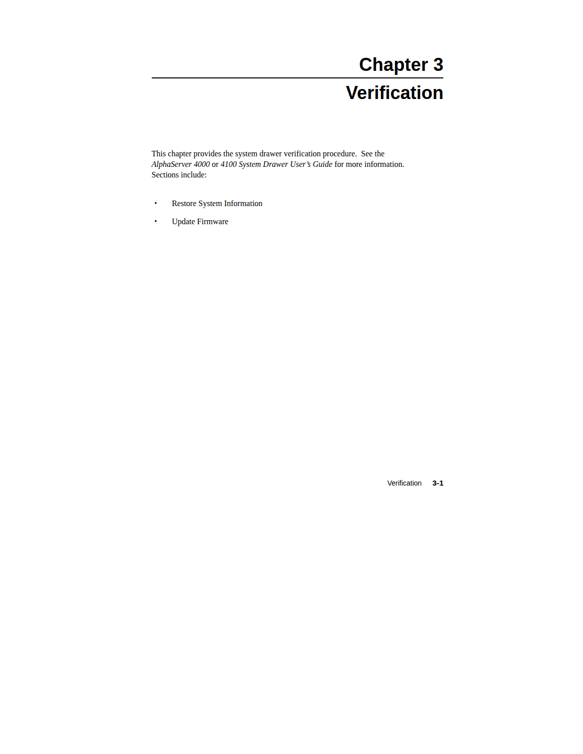Chapter 3
Verification
This chapter provides the system drawer verification procedure. See the AlphaServer 4000 or 4100 System Drawer User’s Guide for more information. Sections include:
Restore System Information
Update Firmware
Verification 3-1